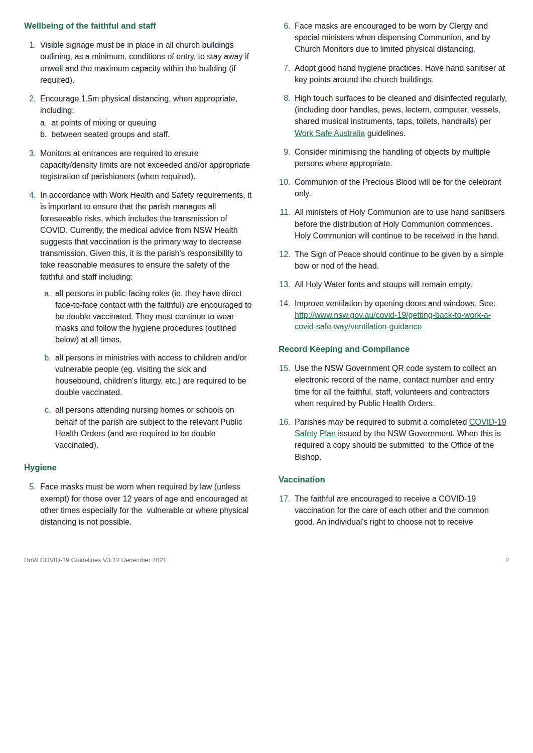Wellbeing of the faithful and staff
Visible signage must be in place in all church buildings outlining, as a minimum, conditions of entry, to stay away if unwell and the maximum capacity within the building (if required).
Encourage 1.5m physical distancing, when appropriate, including:
a. at points of mixing or queuing b. between seated groups and staff.
Monitors at entrances are required to ensure capacity/density limits are not exceeded and/or appropriate registration of parishioners (when required).
In accordance with Work Health and Safety requirements, it is important to ensure that the parish manages all foreseeable risks, which includes the transmission of COVID. Currently, the medical advice from NSW Health suggests that vaccination is the primary way to decrease transmission. Given this, it is the parish's responsibility to take reasonable measures to ensure the safety of the faithful and staff including:
all persons in public-facing roles (ie. they have direct face-to-face contact with the faithful) are encouraged to be double vaccinated. They must continue to wear masks and follow the hygiene procedures (outlined below) at all times.
all persons in ministries with access to children and/or vulnerable people (eg. visiting the sick and housebound, children's liturgy, etc.) are required to be double vaccinated.
all persons attending nursing homes or schools on behalf of the parish are subject to the relevant Public Health Orders (and are required to be double vaccinated).
Hygiene
Face masks must be worn when required by law (unless exempt) for those over 12 years of age and encouraged at other times especially for the vulnerable or where physical distancing is not possible.
Face masks are encouraged to be worn by Clergy and special ministers when dispensing Communion, and by Church Monitors due to limited physical distancing.
Adopt good hand hygiene practices. Have hand sanitiser at key points around the church buildings.
High touch surfaces to be cleaned and disinfected regularly, (including door handles, pews, lectern, computer, vessels, shared musical instruments, taps, toilets, handrails) per Work Safe Australia guidelines.
Consider minimising the handling of objects by multiple persons where appropriate.
Communion of the Precious Blood will be for the celebrant only.
All ministers of Holy Communion are to use hand sanitisers before the distribution of Holy Communion commences. Holy Communion will continue to be received in the hand.
The Sign of Peace should continue to be given by a simple bow or nod of the head.
All Holy Water fonts and stoups will remain empty.
Improve ventilation by opening doors and windows. See: http://www.nsw.gov.au/covid-19/getting-back-to-work-a-covid-safe-way/ventilation-guidance
Record Keeping and Compliance
Use the NSW Government QR code system to collect an electronic record of the name, contact number and entry time for all the faithful, staff, volunteers and contractors when required by Public Health Orders.
Parishes may be required to submit a completed COVID-19 Safety Plan issued by the NSW Government. When this is required a copy should be submitted to the Office of the Bishop.
Vaccination
The faithful are encouraged to receive a COVID-19 vaccination for the care of each other and the common good. An individual's right to choose not to receive
DoW COVID-19 Guidelines V3 12 December 2021 2